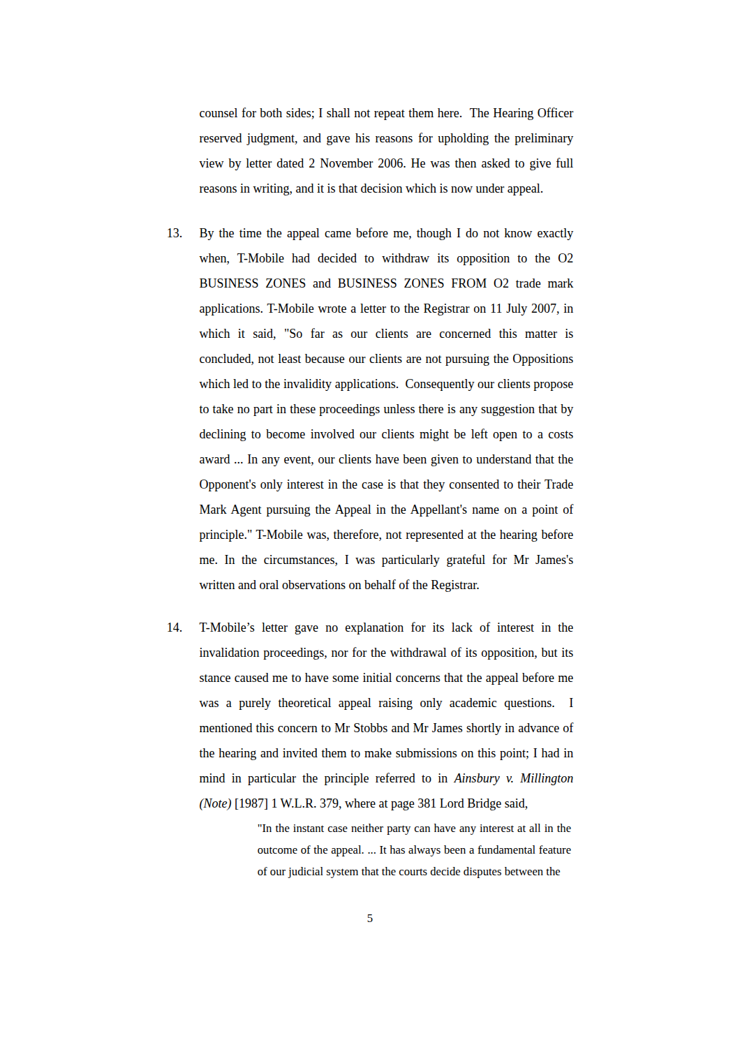counsel for both sides; I shall not repeat them here. The Hearing Officer reserved judgment, and gave his reasons for upholding the preliminary view by letter dated 2 November 2006. He was then asked to give full reasons in writing, and it is that decision which is now under appeal.
13.
By the time the appeal came before me, though I do not know exactly when, T-Mobile had decided to withdraw its opposition to the O2 BUSINESS ZONES and BUSINESS ZONES FROM O2 trade mark applications. T-Mobile wrote a letter to the Registrar on 11 July 2007, in which it said, "So far as our clients are concerned this matter is concluded, not least because our clients are not pursuing the Oppositions which led to the invalidity applications. Consequently our clients propose to take no part in these proceedings unless there is any suggestion that by declining to become involved our clients might be left open to a costs award ... In any event, our clients have been given to understand that the Opponent's only interest in the case is that they consented to their Trade Mark Agent pursuing the Appeal in the Appellant's name on a point of principle." T-Mobile was, therefore, not represented at the hearing before me. In the circumstances, I was particularly grateful for Mr James's written and oral observations on behalf of the Registrar.
14.
T-Mobile’s letter gave no explanation for its lack of interest in the invalidation proceedings, nor for the withdrawal of its opposition, but its stance caused me to have some initial concerns that the appeal before me was a purely theoretical appeal raising only academic questions. I mentioned this concern to Mr Stobbs and Mr James shortly in advance of the hearing and invited them to make submissions on this point; I had in mind in particular the principle referred to in Ainsbury v. Millington (Note) [1987] 1 W.L.R. 379, where at page 381 Lord Bridge said,
"In the instant case neither party can have any interest at all in the outcome of the appeal. ... It has always been a fundamental feature of our judicial system that the courts decide disputes between the
5